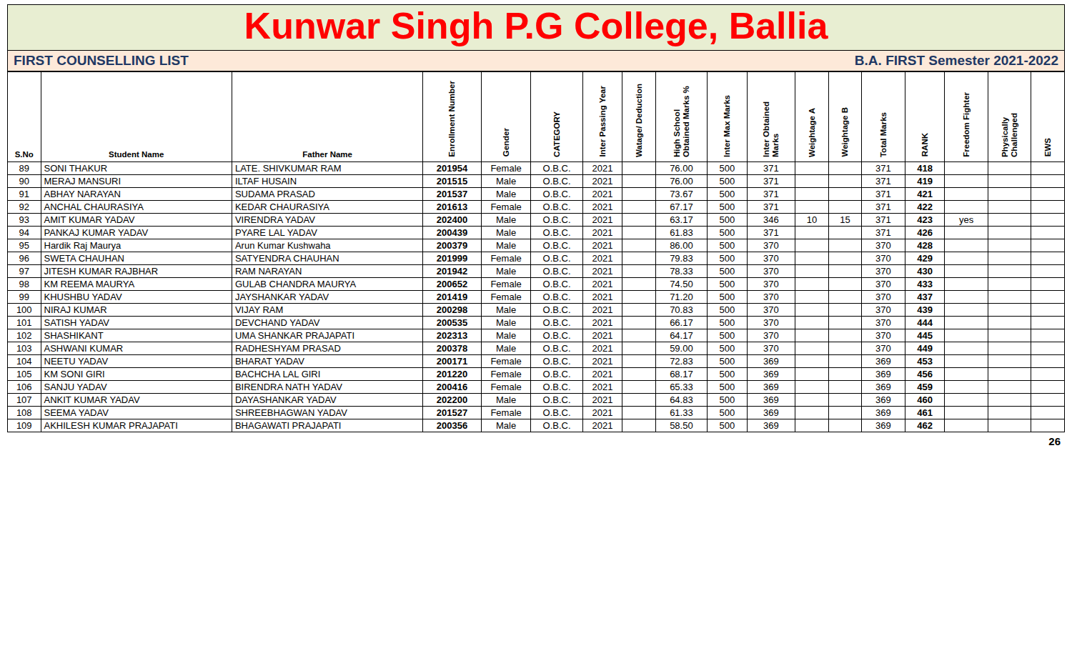Kunwar Singh P.G College, Ballia
FIRST COUNSELLING LIST
B.A. FIRST Semester 2021-2022
| S.No | Student Name | Father Name | Enrollment Number | Gender | CATEGORY | Inter Passing Year | Watage/ Deduction | High School Obtained Marks % | Inter Max Marks | Inter Obtained Marks | Weightage A | Weightage B | Total Marks | RANK | Freedom Fighter | Physically Challenged | EWS |
| --- | --- | --- | --- | --- | --- | --- | --- | --- | --- | --- | --- | --- | --- | --- | --- | --- | --- |
| 89 | SONI THAKUR | LATE. SHIVKUMAR RAM | 201954 | Female | O.B.C. | 2021 | | 76.00 | 500 | 371 | | | 371 | 418 | | | |
| 90 | MERAJ MANSURI | ILTAF HUSAIN | 201515 | Male | O.B.C. | 2021 | | 76.00 | 500 | 371 | | | 371 | 419 | | | |
| 91 | ABHAY NARAYAN | SUDAMA PRASAD | 201537 | Male | O.B.C. | 2021 | | 73.67 | 500 | 371 | | | 371 | 421 | | | |
| 92 | ANCHAL CHAURASIYA | KEDAR CHAURASIYA | 201613 | Female | O.B.C. | 2021 | | 67.17 | 500 | 371 | | | 371 | 422 | | | |
| 93 | AMIT KUMAR YADAV | VIRENDRA YADAV | 202400 | Male | O.B.C. | 2021 | | 63.17 | 500 | 346 | 10 | 15 | 371 | 423 | yes | | |
| 94 | PANKAJ KUMAR YADAV | PYARE LAL YADAV | 200439 | Male | O.B.C. | 2021 | | 61.83 | 500 | 371 | | | 371 | 426 | | | |
| 95 | Hardik Raj Maurya | Arun Kumar Kushwaha | 200379 | Male | O.B.C. | 2021 | | 86.00 | 500 | 370 | | | 370 | 428 | | | |
| 96 | SWETA CHAUHAN | SATYENDRA CHAUHAN | 201999 | Female | O.B.C. | 2021 | | 79.83 | 500 | 370 | | | 370 | 429 | | | |
| 97 | JITESH KUMAR RAJBHAR | RAM NARAYAN | 201942 | Male | O.B.C. | 2021 | | 78.33 | 500 | 370 | | | 370 | 430 | | | |
| 98 | KM REEMA MAURYA | GULAB CHANDRA MAURYA | 200652 | Female | O.B.C. | 2021 | | 74.50 | 500 | 370 | | | 370 | 433 | | | |
| 99 | KHUSHBU YADAV | JAYSHANKAR YADAV | 201419 | Female | O.B.C. | 2021 | | 71.20 | 500 | 370 | | | 370 | 437 | | | |
| 100 | NIRAJ KUMAR | VIJAY RAM | 200298 | Male | O.B.C. | 2021 | | 70.83 | 500 | 370 | | | 370 | 439 | | | |
| 101 | SATISH YADAV | DEVCHAND YADAV | 200535 | Male | O.B.C. | 2021 | | 66.17 | 500 | 370 | | | 370 | 444 | | | |
| 102 | SHASHIKANT | UMA SHANKAR PRAJAPATI | 202313 | Male | O.B.C. | 2021 | | 64.17 | 500 | 370 | | | 370 | 445 | | | |
| 103 | ASHWANI KUMAR | RADHESHYAM PRASAD | 200378 | Male | O.B.C. | 2021 | | 59.00 | 500 | 370 | | | 370 | 449 | | | |
| 104 | NEETU YADAV | BHARAT YADAV | 200171 | Female | O.B.C. | 2021 | | 72.83 | 500 | 369 | | | 369 | 453 | | | |
| 105 | KM SONI GIRI | BACHCHA LAL GIRI | 201220 | Female | O.B.C. | 2021 | | 68.17 | 500 | 369 | | | 369 | 456 | | | |
| 106 | SANJU YADAV | BIRENDRA NATH YADAV | 200416 | Female | O.B.C. | 2021 | | 65.33 | 500 | 369 | | | 369 | 459 | | | |
| 107 | ANKIT KUMAR YADAV | DAYASHANKAR YADAV | 202200 | Male | O.B.C. | 2021 | | 64.83 | 500 | 369 | | | 369 | 460 | | | |
| 108 | SEEMA YADAV | SHREEBHAGWAN YADAV | 201527 | Female | O.B.C. | 2021 | | 61.33 | 500 | 369 | | | 369 | 461 | | | |
| 109 | AKHILESH KUMAR PRAJAPATI | BHAGAWATI PRAJAPATI | 200356 | Male | O.B.C. | 2021 | | 58.50 | 500 | 369 | | | 369 | 462 | | | |
26